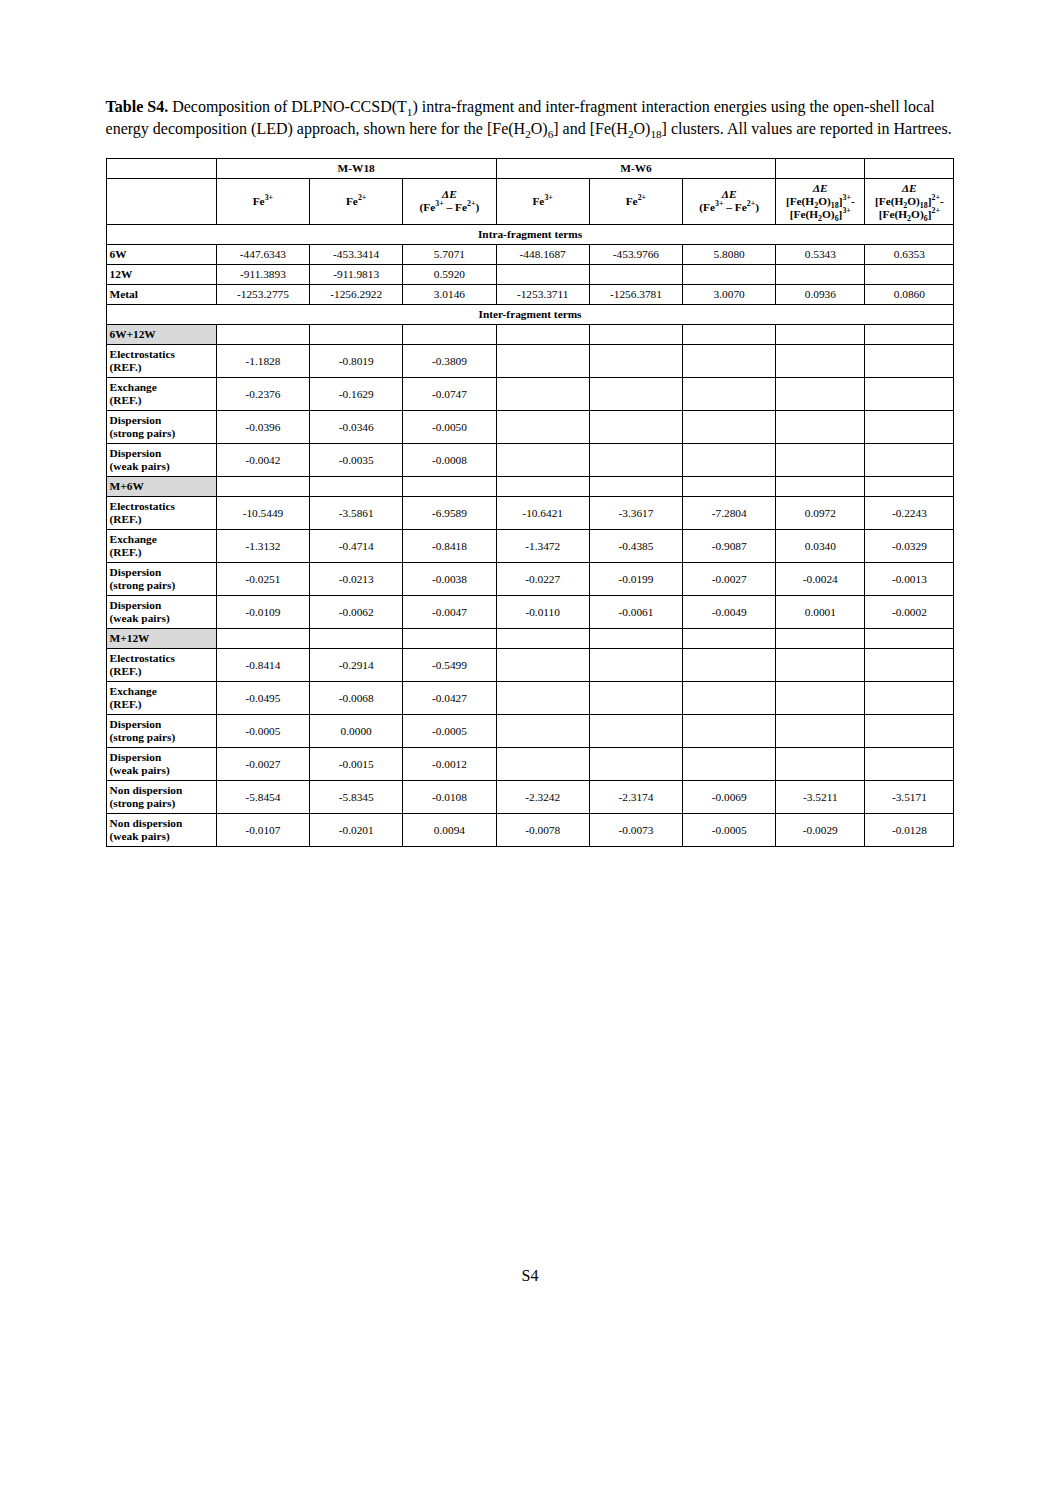Table S4. Decomposition of DLPNO-CCSD(T1) intra-fragment and inter-fragment interaction energies using the open-shell local energy decomposition (LED) approach, shown here for the [Fe(H2O)6] and [Fe(H2O)18] clusters. All values are reported in Hartrees.
| | M-W18 | M-W6 | | |
| | Fe 3+ | Fe 2+ | ΔE (Fe 3+ – Fe 2+ ) | Fe 3+ | Fe 2+ | ΔE (Fe 3+ – Fe 2+ ) | ΔE [Fe(H 2 O) 18 ] 3+ - [Fe(H 2 O) 6 ] 3+ | ΔE [Fe(H 2 O) 18 ] 2+ - [Fe(H 2 O) 6 ] 2+ |
| Intra-fragment terms |
| 6W | -447.6343 | -453.3414 | 5.7071 | -448.1687 | -453.9766 | 5.8080 | 0.5343 | 0.6353 |
| 12W | -911.3893 | -911.9813 | 0.5920 | | | | | |
| Metal | -1253.2775 | -1256.2922 | 3.0146 | -1253.3711 | -1256.3781 | 3.0070 | 0.0936 | 0.0860 |
| Inter-fragment terms |
| 6W+12W | | | | | | | | |
| Electrostatics (REF.) | -1.1828 | -0.8019 | -0.3809 | | | | | |
| Exchange (REF.) | -0.2376 | -0.1629 | -0.0747 | | | | | |
| Dispersion (strong pairs) | -0.0396 | -0.0346 | -0.0050 | | | | | |
| Dispersion (weak pairs) | -0.0042 | -0.0035 | -0.0008 | | | | | |
| M+6W | | | | | | | | |
| Electrostatics (REF.) | -10.5449 | -3.5861 | -6.9589 | -10.6421 | -3.3617 | -7.2804 | 0.0972 | -0.2243 |
| Exchange (REF.) | -1.3132 | -0.4714 | -0.8418 | -1.3472 | -0.4385 | -0.9087 | 0.0340 | -0.0329 |
| Dispersion (strong pairs) | -0.0251 | -0.0213 | -0.0038 | -0.0227 | -0.0199 | -0.0027 | -0.0024 | -0.0013 |
| Dispersion (weak pairs) | -0.0109 | -0.0062 | -0.0047 | -0.0110 | -0.0061 | -0.0049 | 0.0001 | -0.0002 |
| M+12W | | | | | | | | |
| Electrostatics (REF.) | -0.8414 | -0.2914 | -0.5499 | | | | | |
| Exchange (REF.) | -0.0495 | -0.0068 | -0.0427 | | | | | |
| Dispersion (strong pairs) | -0.0005 | 0.0000 | -0.0005 | | | | | |
| Dispersion (weak pairs) | -0.0027 | -0.0015 | -0.0012 | | | | | |
| Non dispersion (strong pairs) | -5.8454 | -5.8345 | -0.0108 | -2.3242 | -2.3174 | -0.0069 | -3.5211 | -3.5171 |
| Non dispersion (weak pairs) | -0.0107 | -0.0201 | 0.0094 | -0.0078 | -0.0073 | -0.0005 | -0.0029 | -0.0128 |
S4